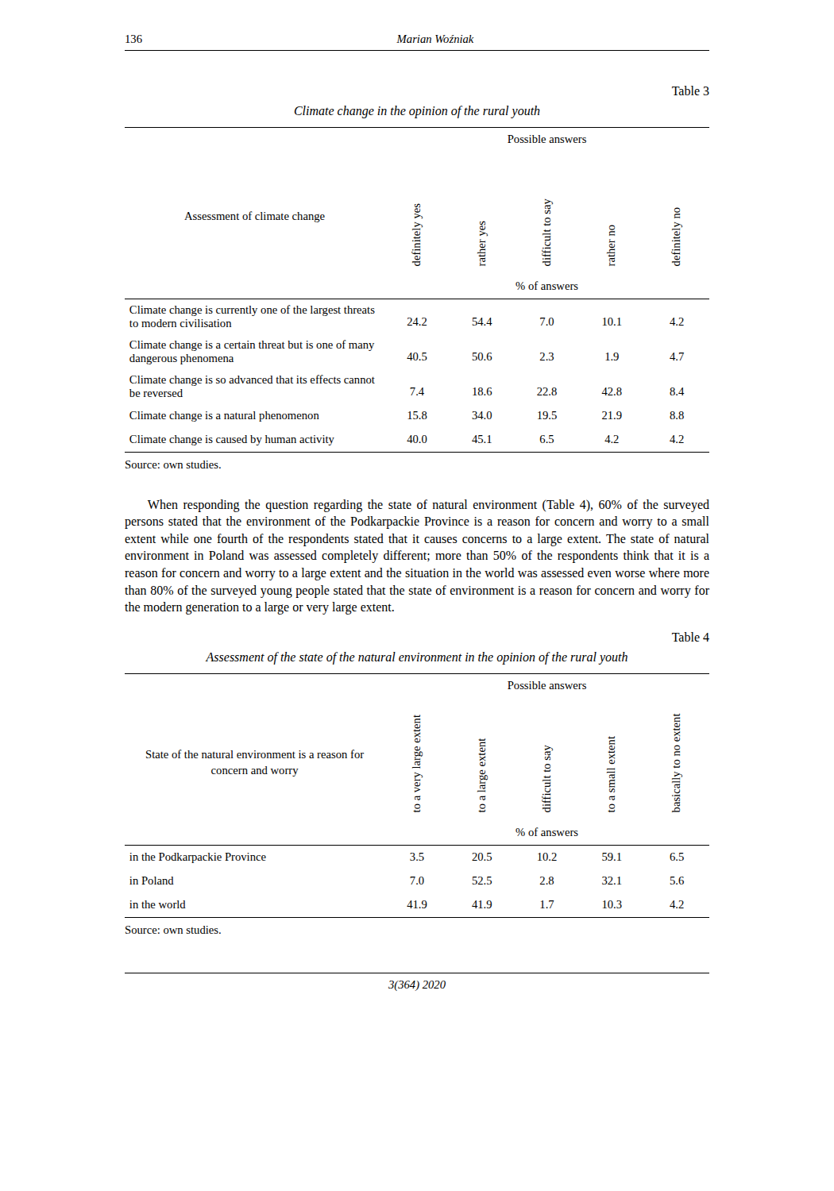136
Marian Woźniak
Table 3
Climate change in the opinion of the rural youth
| | Possible answers |
| Assessment of climate change | definitely yes | rather yes | difficult to say | rather no | definitely no |
| | % of answers |
| Climate change is currently one of the largest threats to modern civilisation | 24.2 | 54.4 | 7.0 | 10.1 | 4.2 |
| Climate change is a certain threat but is one of many dangerous phenomena | 40.5 | 50.6 | 2.3 | 1.9 | 4.7 |
| Climate change is so advanced that its effects cannot be reversed | 7.4 | 18.6 | 22.8 | 42.8 | 8.4 |
| Climate change is a natural phenomenon | 15.8 | 34.0 | 19.5 | 21.9 | 8.8 |
| Climate change is caused by human activity | 40.0 | 45.1 | 6.5 | 4.2 | 4.2 |
Source: own studies.
When responding the question regarding the state of natural environment (Table 4), 60% of the surveyed persons stated that the environment of the Podkarpackie Province is a reason for concern and worry to a small extent while one fourth of the respondents stated that it causes concerns to a large extent. The state of natural environment in Poland was assessed completely different; more than 50% of the respondents think that it is a reason for concern and worry to a large extent and the situation in the world was assessed even worse where more than 80% of the surveyed young people stated that the state of environment is a reason for concern and worry for the modern generation to a large or very large extent.
Table 4
Assessment of the state of the natural environment in the opinion of the rural youth
| | Possible answers |
| State of the natural environment is a reason for concern and worry | to a very large extent | to a large extent | difficult to say | to a small extent | basically to no extent |
| | % of answers |
| in the Podkarpackie Province | 3.5 | 20.5 | 10.2 | 59.1 | 6.5 |
| in Poland | 7.0 | 52.5 | 2.8 | 32.1 | 5.6 |
| in the world | 41.9 | 41.9 | 1.7 | 10.3 | 4.2 |
Source: own studies.
3(364) 2020